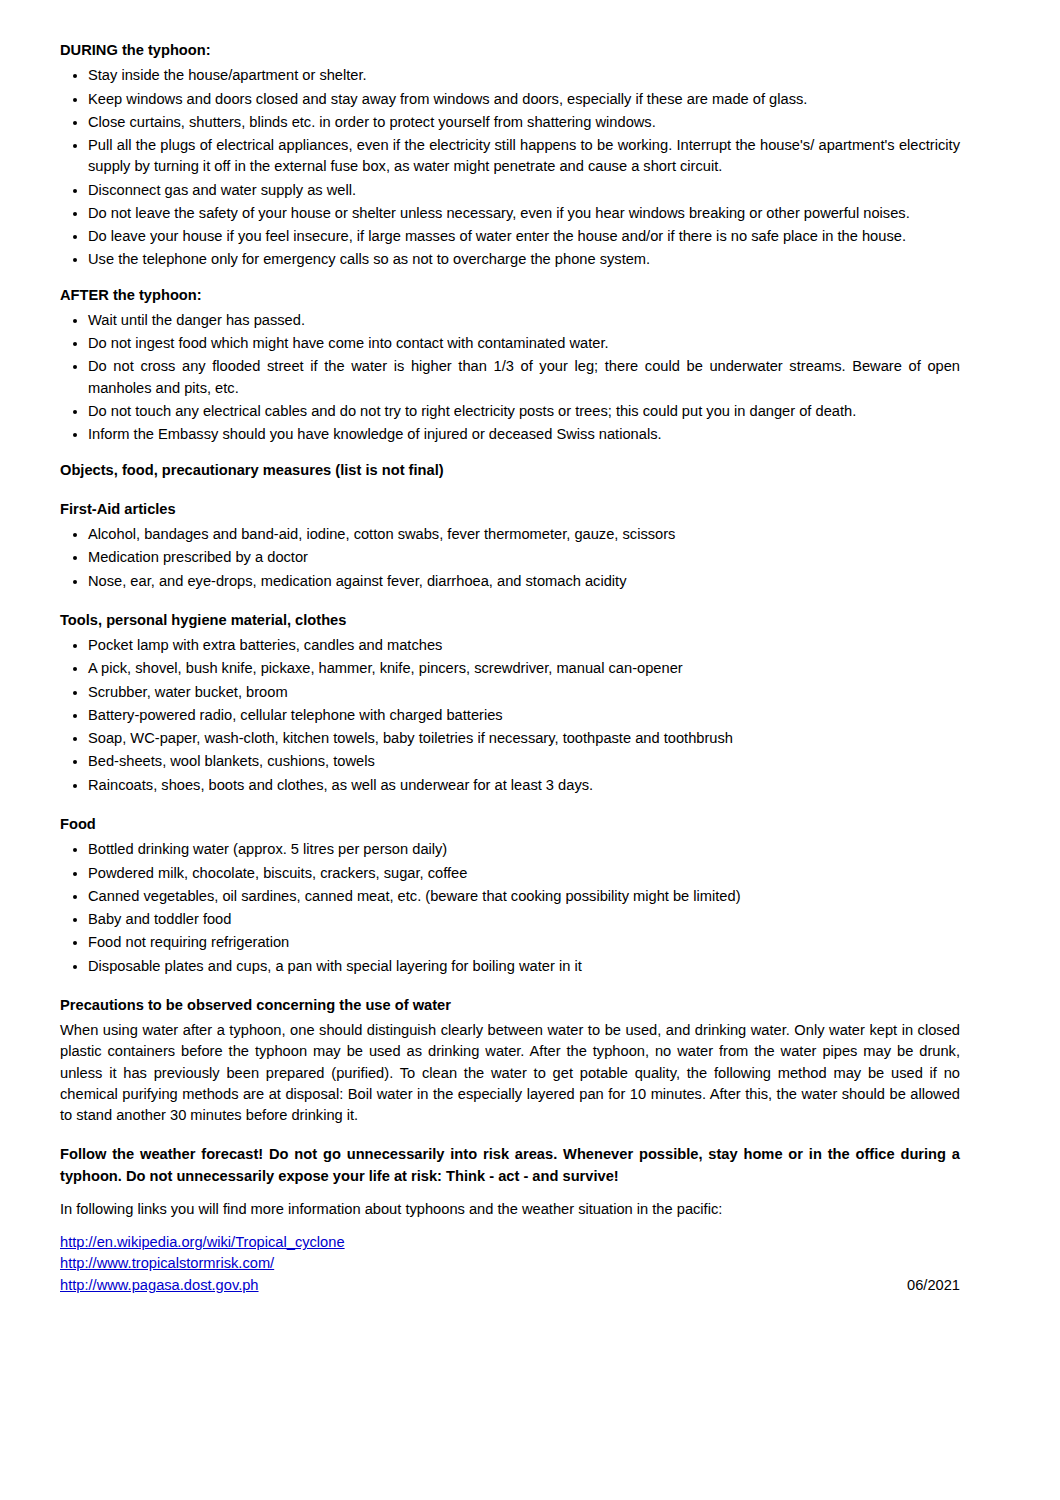DURING the typhoon:
Stay inside the house/apartment or shelter.
Keep windows and doors closed and stay away from windows and doors, especially if these are made of glass.
Close curtains, shutters, blinds etc. in order to protect yourself from shattering windows.
Pull all the plugs of electrical appliances, even if the electricity still happens to be working. Interrupt the house's/ apartment's electricity supply by turning it off in the external fuse box, as water might penetrate and cause a short circuit.
Disconnect gas and water supply as well.
Do not leave the safety of your house or shelter unless necessary, even if you hear windows breaking or other powerful noises.
Do leave your house if you feel insecure, if large masses of water enter the house and/or if there is no safe place in the house.
Use the telephone only for emergency calls so as not to overcharge the phone system.
AFTER the typhoon:
Wait until the danger has passed.
Do not ingest food which might have come into contact with contaminated water.
Do not cross any flooded street if the water is higher than 1/3 of your leg; there could be underwater streams. Beware of open manholes and pits, etc.
Do not touch any electrical cables and do not try to right electricity posts or trees; this could put you in danger of death.
Inform the Embassy should you have knowledge of injured or deceased Swiss nationals.
Objects, food, precautionary measures (list is not final)
First-Aid articles
Alcohol, bandages and band-aid, iodine, cotton swabs, fever thermometer, gauze, scissors
Medication prescribed by a doctor
Nose, ear, and eye-drops, medication against fever, diarrhoea, and stomach acidity
Tools, personal hygiene material, clothes
Pocket lamp with extra batteries, candles and matches
A pick, shovel, bush knife, pickaxe, hammer, knife, pincers, screwdriver, manual can-opener
Scrubber, water bucket, broom
Battery-powered radio, cellular telephone with charged batteries
Soap, WC-paper, wash-cloth, kitchen towels, baby toiletries if necessary, toothpaste and toothbrush
Bed-sheets, wool blankets, cushions, towels
Raincoats, shoes, boots and clothes, as well as underwear for at least 3 days.
Food
Bottled drinking water (approx. 5 litres per person daily)
Powdered milk, chocolate, biscuits, crackers, sugar, coffee
Canned vegetables, oil sardines, canned meat, etc. (beware that cooking possibility might be limited)
Baby and toddler food
Food not requiring refrigeration
Disposable plates and cups, a pan with special layering for boiling water in it
Precautions to be observed concerning the use of water
When using water after a typhoon, one should distinguish clearly between water to be used, and drinking water. Only water kept in closed plastic containers before the typhoon may be used as drinking water. After the typhoon, no water from the water pipes may be drunk, unless it has previously been prepared (purified). To clean the water to get potable quality, the following method may be used if no chemical purifying methods are at disposal: Boil water in the especially layered pan for 10 minutes. After this, the water should be allowed to stand another 30 minutes before drinking it.
Follow the weather forecast! Do not go unnecessarily into risk areas. Whenever possible, stay home or in the office during a typhoon. Do not unnecessarily expose your life at risk: Think - act - and survive!
In following links you will find more information about typhoons and the weather situation in the pacific:
http://en.wikipedia.org/wiki/Tropical_cyclone http://www.tropicalstormrisk.com/ http://www.pagasa.dost.gov.ph
06/2021